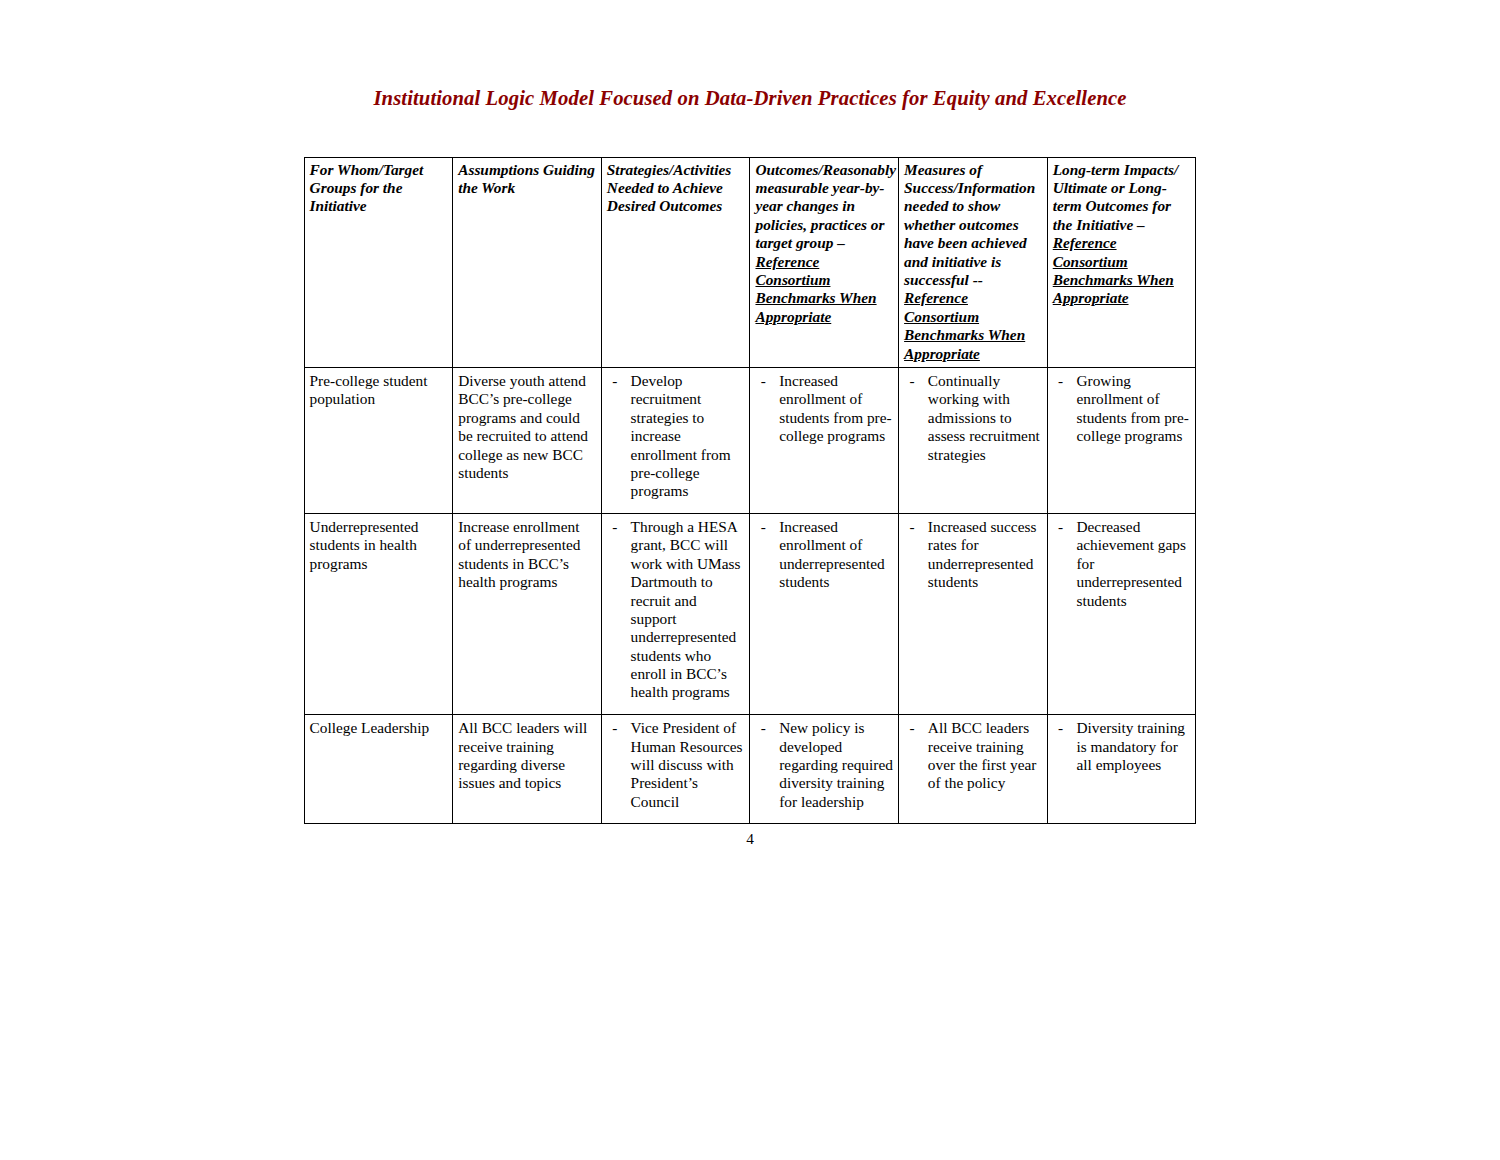Institutional Logic Model Focused on Data-Driven Practices for Equity and Excellence
| For Whom/Target Groups for the Initiative | Assumptions Guiding the Work | Strategies/Activities Needed to Achieve Desired Outcomes | Outcomes/Reasonably measurable year-by-year changes in policies, practices or target group – Reference Consortium Benchmarks When Appropriate | Measures of Success/Information needed to show whether outcomes have been achieved and initiative is successful -- Reference Consortium Benchmarks When Appropriate | Long-term Impacts/ Ultimate or Long-term Outcomes for the Initiative – Reference Consortium Benchmarks When Appropriate |
| --- | --- | --- | --- | --- | --- |
| Pre-college student population | Diverse youth attend BCC’s pre-college programs and could be recruited to attend college as new BCC students | Develop recruitment strategies to increase enrollment from pre-college programs | Increased enrollment of students from pre-college programs | Continually working with admissions to assess recruitment strategies | Growing enrollment of students from pre-college programs |
| Underrepresented students in health programs | Increase enrollment of underrepresented students in BCC’s health programs | Through a HESA grant, BCC will work with UMass Dartmouth to recruit and support underrepresented students who enroll in BCC’s health programs | Increased enrollment of underrepresented students | Increased success rates for underrepresented students | Decreased achievement gaps for underrepresented students |
| College Leadership | All BCC leaders will receive training regarding diverse issues and topics | Vice President of Human Resources will discuss with President’s Council | New policy is developed regarding required diversity training for leadership | All BCC leaders receive training over the first year of the policy | Diversity training is mandatory for all employees |
4